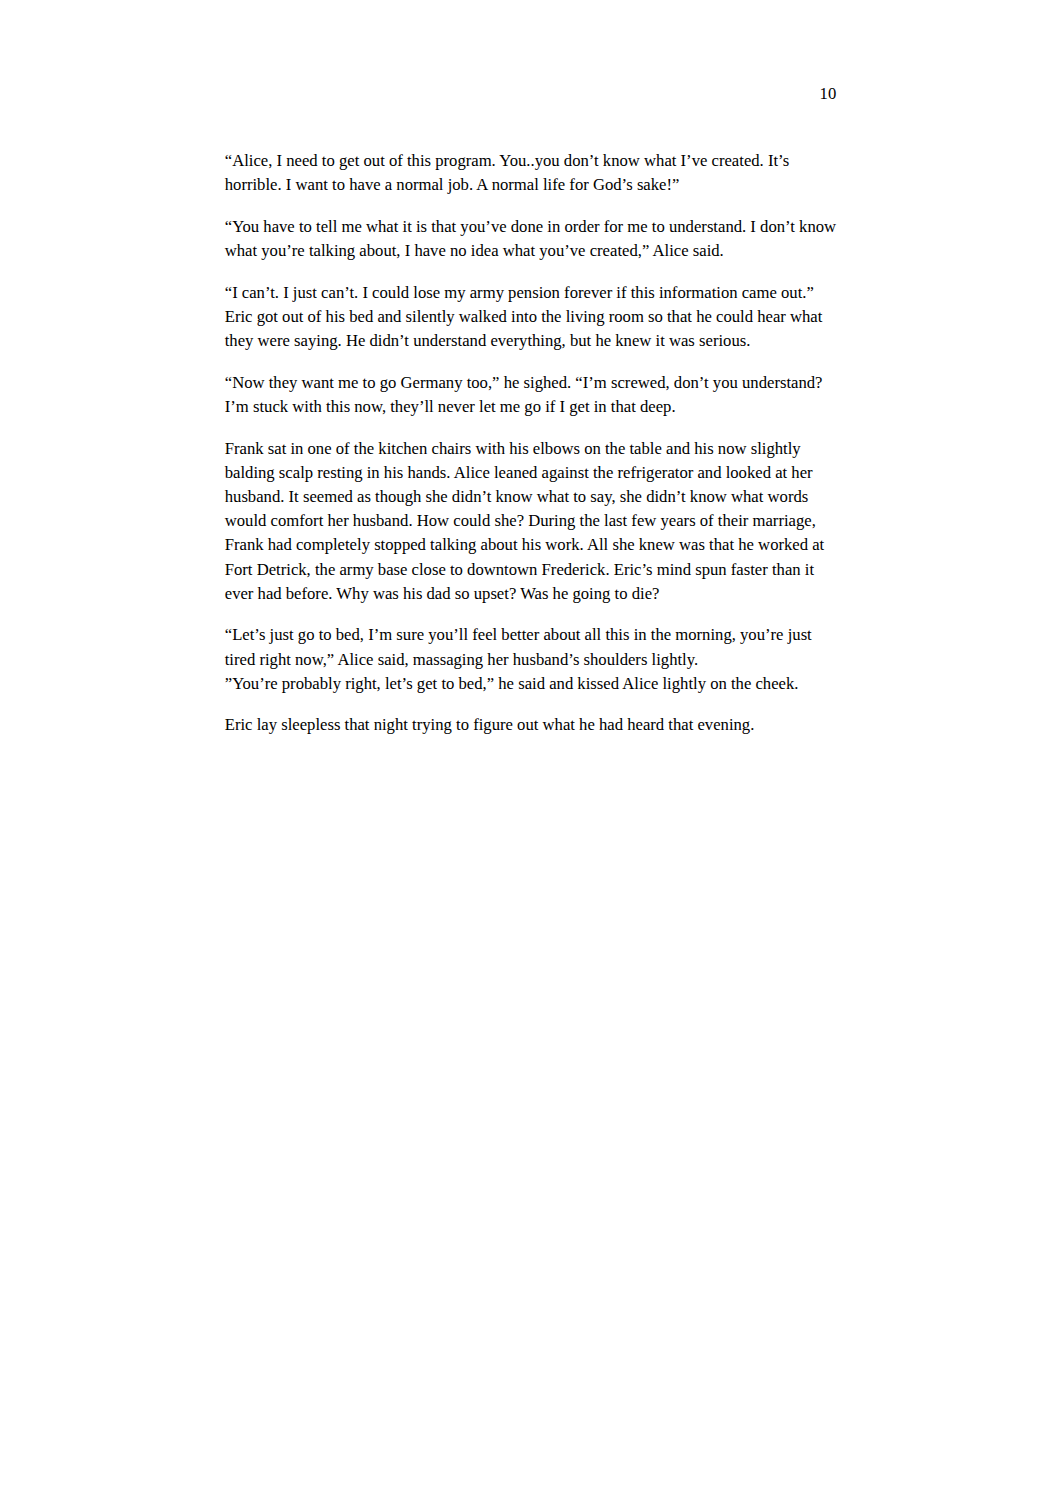10
“Alice, I need to get out of this program. You..you don’t know what I’ve created. It’s horrible. I want to have a normal job. A normal life for God’s sake!”
“You have to tell me what it is that you’ve done in order for me to understand. I don’t know what you’re talking about, I have no idea what you’ve created,” Alice said.
“I can’t. I just can’t. I could lose my army pension forever if this information came out.” Eric got out of his bed and silently walked into the living room so that he could hear what they were saying. He didn’t understand everything, but he knew it was serious.
“Now they want me to go Germany too,” he sighed. “I’m screwed, don’t you understand? I’m stuck with this now, they’ll never let me go if I get in that deep.
Frank sat in one of the kitchen chairs with his elbows on the table and his now slightly balding scalp resting in his hands. Alice leaned against the refrigerator and looked at her husband. It seemed as though she didn’t know what to say, she didn’t know what words would comfort her husband. How could she? During the last few years of their marriage, Frank had completely stopped talking about his work. All she knew was that he worked at Fort Detrick, the army base close to downtown Frederick. Eric’s mind spun faster than it ever had before. Why was his dad so upset? Was he going to die?
“Let’s just go to bed, I’m sure you’ll feel better about all this in the morning, you’re just tired right now,” Alice said, massaging her husband’s shoulders lightly.
”You’re probably right, let’s get to bed,” he said and kissed Alice lightly on the cheek.
Eric lay sleepless that night trying to figure out what he had heard that evening.